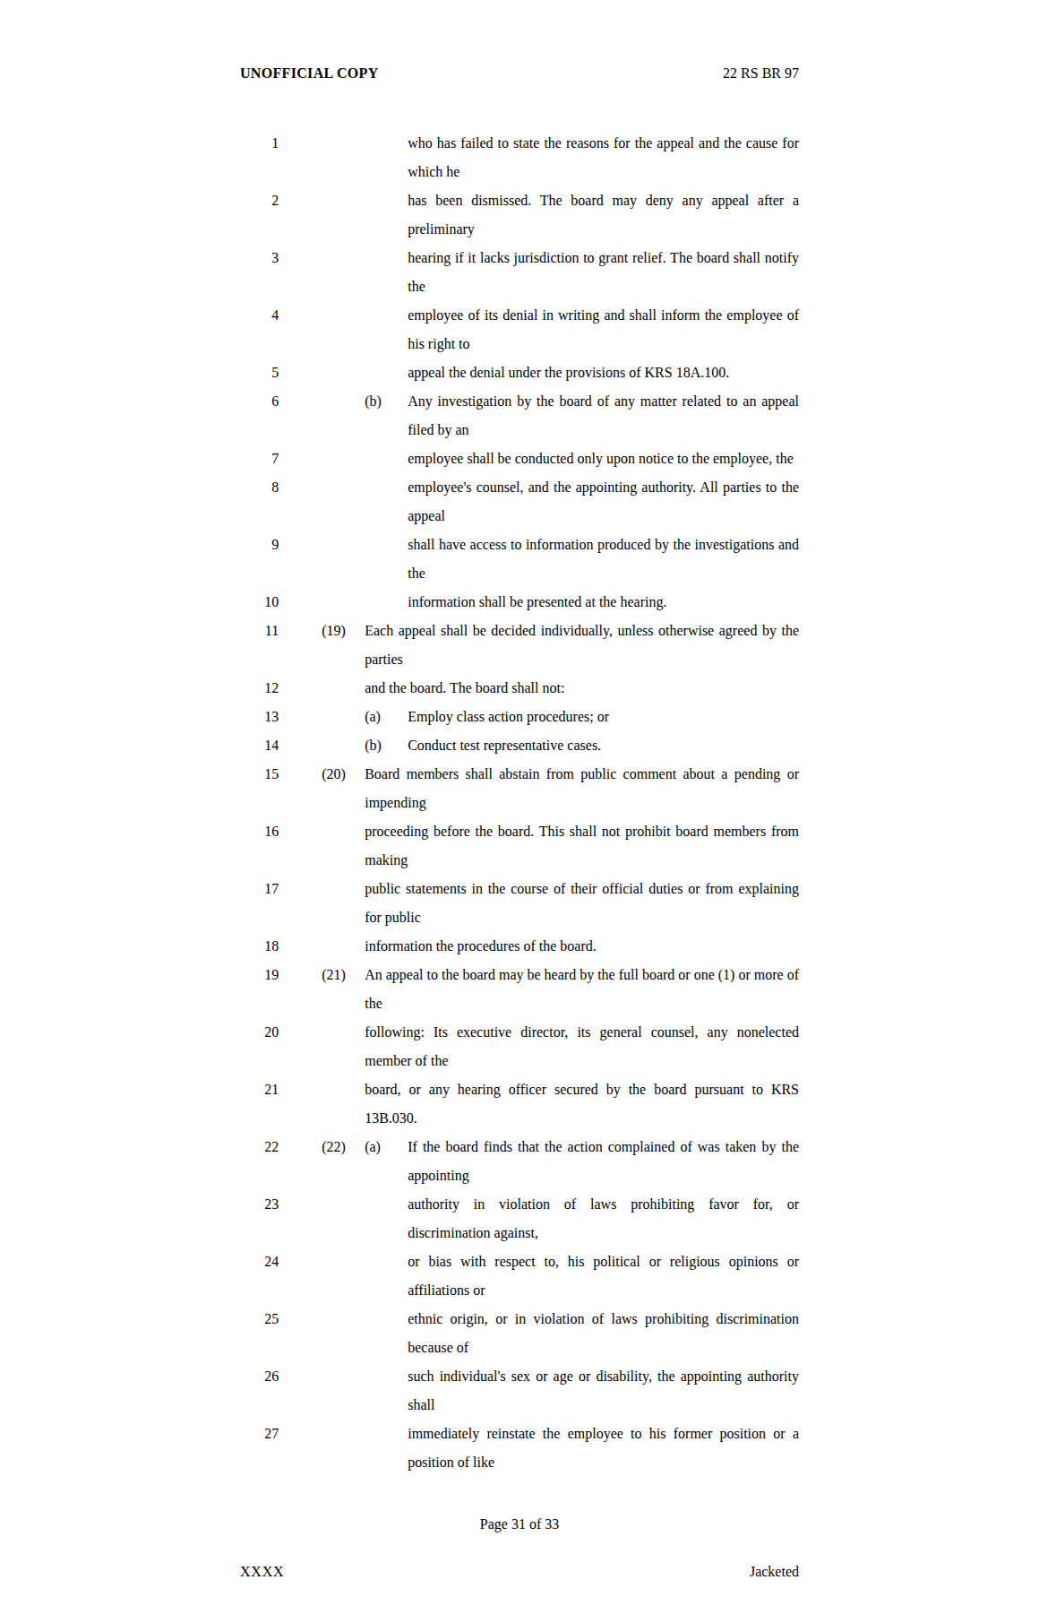UNOFFICIAL COPY
22 RS BR 97
| 1 | who has failed to state the reasons for the appeal and the cause for which he |
| 2 | has been dismissed. The board may deny any appeal after a preliminary |
| 3 | hearing if it lacks jurisdiction to grant relief. The board shall notify the |
| 4 | employee of its denial in writing and shall inform the employee of his right to |
| 5 | appeal the denial under the provisions of KRS 18A.100. |
| 6 | (b) Any investigation by the board of any matter related to an appeal filed by an |
| 7 | employee shall be conducted only upon notice to the employee, the |
| 8 | employee's counsel, and the appointing authority. All parties to the appeal |
| 9 | shall have access to information produced by the investigations and the |
| 10 | information shall be presented at the hearing. |
| 11 | (19) Each appeal shall be decided individually, unless otherwise agreed by the parties |
| 12 | and the board. The board shall not: |
| 13 | (a) Employ class action procedures; or |
| 14 | (b) Conduct test representative cases. |
| 15 | (20) Board members shall abstain from public comment about a pending or impending |
| 16 | proceeding before the board. This shall not prohibit board members from making |
| 17 | public statements in the course of their official duties or from explaining for public |
| 18 | information the procedures of the board. |
| 19 | (21) An appeal to the board may be heard by the full board or one (1) or more of the |
| 20 | following: Its executive director, its general counsel, any nonelected member of the |
| 21 | board, or any hearing officer secured by the board pursuant to KRS 13B.030. |
| 22 | (22) (a) If the board finds that the action complained of was taken by the appointing |
| 23 | authority in violation of laws prohibiting favor for, or discrimination against, |
| 24 | or bias with respect to, his political or religious opinions or affiliations or |
| 25 | ethnic origin, or in violation of laws prohibiting discrimination because of |
| 26 | such individual's sex or age or disability, the appointing authority shall |
| 27 | immediately reinstate the employee to his former position or a position of like |
Page 31 of 33
XXXX
Jacketed